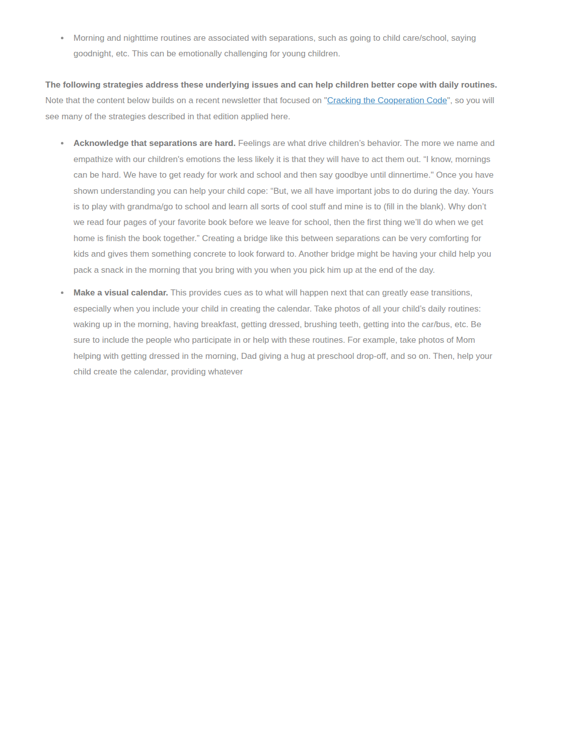Morning and nighttime routines are associated with separations, such as going to child care/school, saying goodnight, etc. This can be emotionally challenging for young children.
The following strategies address these underlying issues and can help children better cope with daily routines. Note that the content below builds on a recent newsletter that focused on "Cracking the Cooperation Code", so you will see many of the strategies described in that edition applied here.
Acknowledge that separations are hard. Feelings are what drive children’s behavior. The more we name and empathize with our children's emotions the less likely it is that they will have to act them out. “I know, mornings can be hard. We have to get ready for work and school and then say goodbye until dinnertime." Once you have shown understanding you can help your child cope: “But, we all have important jobs to do during the day. Yours is to play with grandma/go to school and learn all sorts of cool stuff and mine is to (fill in the blank). Why don’t we read four pages of your favorite book before we leave for school, then the first thing we’ll do when we get home is finish the book together.” Creating a bridge like this between separations can be very comforting for kids and gives them something concrete to look forward to. Another bridge might be having your child help you pack a snack in the morning that you bring with you when you pick him up at the end of the day.
Make a visual calendar. This provides cues as to what will happen next that can greatly ease transitions, especially when you include your child in creating the calendar. Take photos of all your child’s daily routines: waking up in the morning, having breakfast, getting dressed, brushing teeth, getting into the car/bus, etc. Be sure to include the people who participate in or help with these routines. For example, take photos of Mom helping with getting dressed in the morning, Dad giving a hug at preschool drop-off, and so on. Then, help your child create the calendar, providing whatever